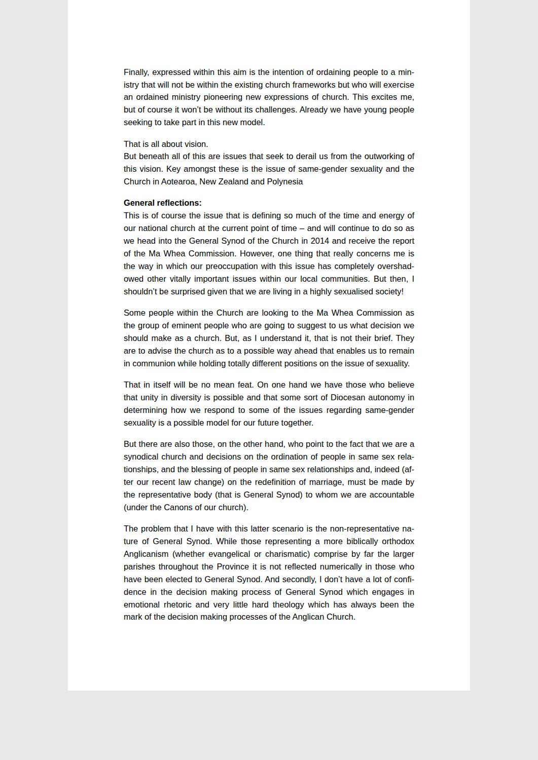Finally, expressed within this aim is the intention of ordaining people to a ministry that will not be within the existing church frameworks but who will exercise an ordained ministry pioneering new expressions of church. This excites me, but of course it won’t be without its challenges. Already we have young people seeking to take part in this new model.
That is all about vision.
But beneath all of this are issues that seek to derail us from the outworking of this vision. Key amongst these is the issue of same-gender sexuality and the Church in Aotearoa, New Zealand and Polynesia
General reflections:
This is of course the issue that is defining so much of the time and energy of our national church at the current point of time – and will continue to do so as we head into the General Synod of the Church in 2014 and receive the report of the Ma Whea Commission. However, one thing that really concerns me is the way in which our preoccupation with this issue has completely overshadowed other vitally important issues within our local communities. But then, I shouldn’t be surprised given that we are living in a highly sexualised society!
Some people within the Church are looking to the Ma Whea Commission as the group of eminent people who are going to suggest to us what decision we should make as a church. But, as I understand it, that is not their brief. They are to advise the church as to a possible way ahead that enables us to remain in communion while holding totally different positions on the issue of sexuality.
That in itself will be no mean feat. On one hand we have those who believe that unity in diversity is possible and that some sort of Diocesan autonomy in determining how we respond to some of the issues regarding same-gender sexuality is a possible model for our future together.
But there are also those, on the other hand, who point to the fact that we are a synodical church and decisions on the ordination of people in same sex relationships, and the blessing of people in same sex relationships and, indeed (after our recent law change) on the redefinition of marriage, must be made by the representative body (that is General Synod) to whom we are accountable (under the Canons of our church).
The problem that I have with this latter scenario is the non-representative nature of General Synod. While those representing a more biblically orthodox Anglicanism (whether evangelical or charismatic) comprise by far the larger parishes throughout the Province it is not reflected numerically in those who have been elected to General Synod. And secondly, I don’t have a lot of confidence in the decision making process of General Synod which engages in emotional rhetoric and very little hard theology which has always been the mark of the decision making processes of the Anglican Church.